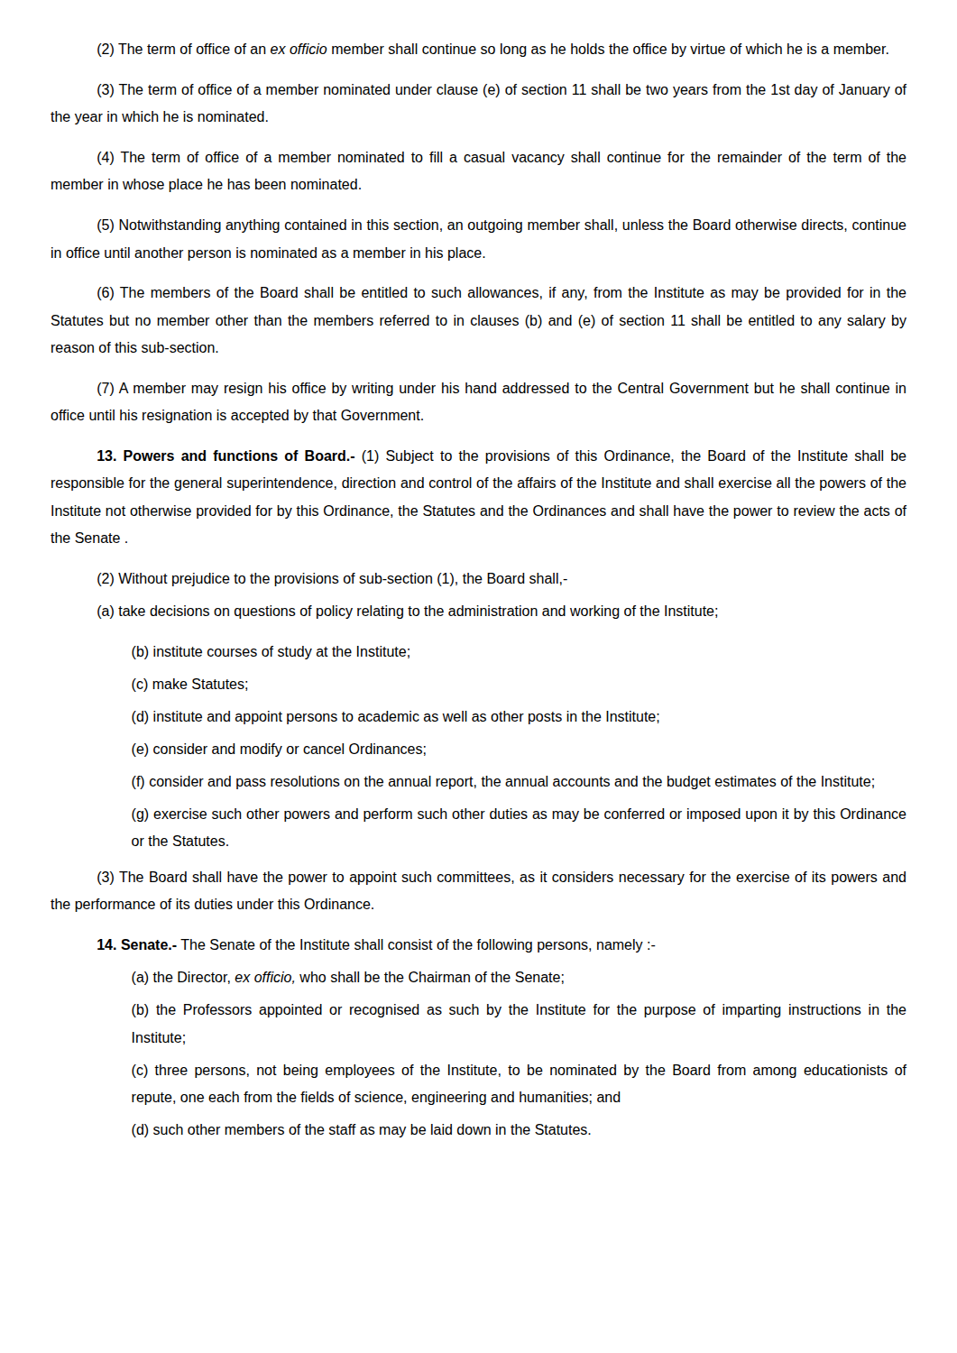(2) The term of office of an ex officio member shall continue so long as he holds the office by virtue of which he is a member.
(3) The term of office of a member nominated under clause (e) of section 11 shall be two years from the 1st day of January of the year in which he is nominated.
(4) The term of office of a member nominated to fill a casual vacancy shall continue for the remainder of the term of the member in whose place he has been nominated.
(5) Notwithstanding anything contained in this section, an outgoing member shall, unless the Board otherwise directs, continue in office until another person is nominated as a member in his place.
(6) The members of the Board shall be entitled to such allowances, if any, from the Institute as may be provided for in the Statutes but no member other than the members referred to in clauses (b) and (e) of section 11 shall be entitled to any salary by reason of this sub-section.
(7) A member may resign his office by writing under his hand addressed to the Central Government but he shall continue in office until his resignation is accepted by that Government.
13. Powers and functions of Board.- (1) Subject to the provisions of this Ordinance, the Board of the Institute shall be responsible for the general superintendence, direction and control of the affairs of the Institute and shall exercise all the powers of the Institute not otherwise provided for by this Ordinance, the Statutes and the Ordinances and shall have the power to review the acts of the Senate .
(2) Without prejudice to the provisions of sub-section (1), the Board shall,-
(a) take decisions on questions of policy relating to the administration and working of the Institute;
(b) institute courses of study at the Institute;
(c) make Statutes;
(d) institute and appoint persons to academic as well as other posts in the Institute;
(e) consider and modify or cancel Ordinances;
(f) consider and pass resolutions on the annual report, the annual accounts and the budget estimates of the Institute;
(g) exercise such other powers and perform such other duties as may be conferred or imposed upon it by this Ordinance or the Statutes.
(3) The Board shall have the power to appoint such committees, as it considers necessary for the exercise of its powers and the performance of its duties under this Ordinance.
14. Senate.- The Senate of the Institute shall consist of the following persons, namely :-
(a) the Director, ex officio, who shall be the Chairman of the Senate;
(b) the Professors appointed or recognised as such by the Institute for the purpose of imparting instructions in the Institute;
(c) three persons, not being employees of the Institute, to be nominated by the Board from among educationists of repute, one each from the fields of science, engineering and humanities; and
(d) such other members of the staff as may be laid down in the Statutes.